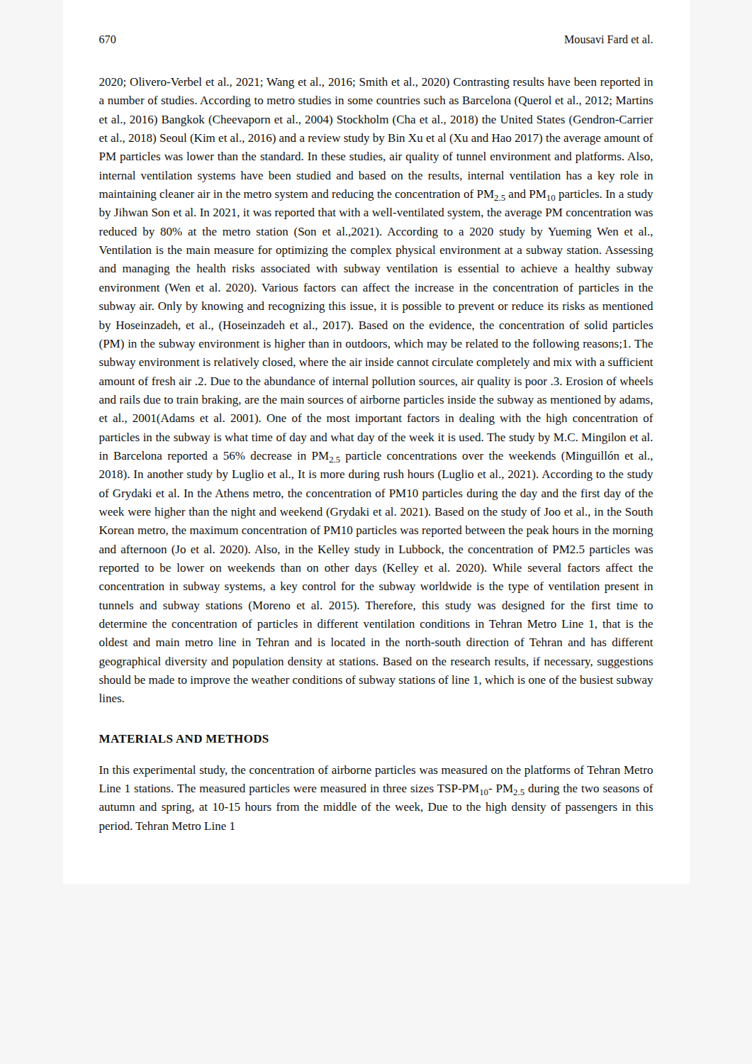670 Mousavi Fard et al.
2020; Olivero-Verbel et al., 2021; Wang et al., 2016; Smith et al., 2020) Contrasting results have been reported in a number of studies. According to metro studies in some countries such as Barcelona (Querol et al., 2012; Martins et al., 2016) Bangkok (Cheevaporn et al., 2004) Stockholm (Cha et al., 2018) the United States (Gendron-Carrier et al., 2018) Seoul (Kim et al., 2016) and a review study by Bin Xu et al (Xu and Hao 2017) the average amount of PM particles was lower than the standard. In these studies, air quality of tunnel environment and platforms. Also, internal ventilation systems have been studied and based on the results, internal ventilation has a key role in maintaining cleaner air in the metro system and reducing the concentration of PM2.5 and PM10 particles. In a study by Jihwan Son et al. In 2021, it was reported that with a well-ventilated system, the average PM concentration was reduced by 80% at the metro station (Son et al.,2021). According to a 2020 study by Yueming Wen et al., Ventilation is the main measure for optimizing the complex physical environment at a subway station. Assessing and managing the health risks associated with subway ventilation is essential to achieve a healthy subway environment (Wen et al. 2020). Various factors can affect the increase in the concentration of particles in the subway air. Only by knowing and recognizing this issue, it is possible to prevent or reduce its risks as mentioned by Hoseinzadeh, et al., (Hoseinzadeh et al., 2017). Based on the evidence, the concentration of solid particles (PM) in the subway environment is higher than in outdoors, which may be related to the following reasons;1. The subway environment is relatively closed, where the air inside cannot circulate completely and mix with a sufficient amount of fresh air .2. Due to the abundance of internal pollution sources, air quality is poor .3. Erosion of wheels and rails due to train braking, are the main sources of airborne particles inside the subway as mentioned by adams, et al., 2001(Adams et al. 2001). One of the most important factors in dealing with the high concentration of particles in the subway is what time of day and what day of the week it is used. The study by M.C. Mingilon et al. in Barcelona reported a 56% decrease in PM2.5 particle concentrations over the weekends (Minguillón et al., 2018). In another study by Luglio et al., It is more during rush hours (Luglio et al., 2021). According to the study of Grydaki et al. In the Athens metro, the concentration of PM10 particles during the day and the first day of the week were higher than the night and weekend (Grydaki et al. 2021). Based on the study of Joo et al., in the South Korean metro, the maximum concentration of PM10 particles was reported between the peak hours in the morning and afternoon (Jo et al. 2020). Also, in the Kelley study in Lubbock, the concentration of PM2.5 particles was reported to be lower on weekends than on other days (Kelley et al. 2020). While several factors affect the concentration in subway systems, a key control for the subway worldwide is the type of ventilation present in tunnels and subway stations (Moreno et al. 2015). Therefore, this study was designed for the first time to determine the concentration of particles in different ventilation conditions in Tehran Metro Line 1, that is the oldest and main metro line in Tehran and is located in the north-south direction of Tehran and has different geographical diversity and population density at stations. Based on the research results, if necessary, suggestions should be made to improve the weather conditions of subway stations of line 1, which is one of the busiest subway lines.
Materials and Methods
In this experimental study, the concentration of airborne particles was measured on the platforms of Tehran Metro Line 1 stations. The measured particles were measured in three sizes TSP-PM10- PM2.5 during the two seasons of autumn and spring, at 10-15 hours from the middle of the week, Due to the high density of passengers in this period. Tehran Metro Line 1